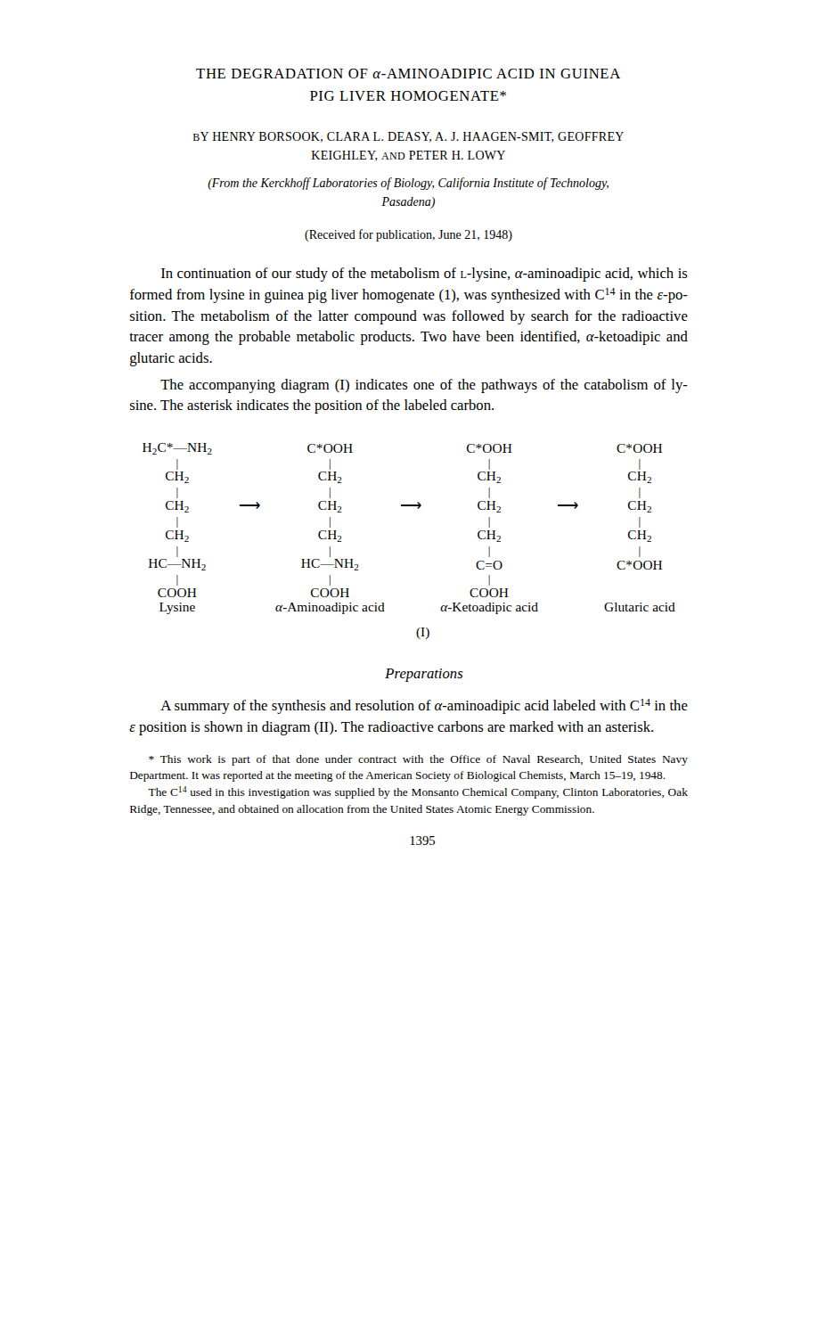THE DEGRADATION OF α-AMINOADIPIC ACID IN GUINEA
PIG LIVER HOMOGENATE*
BY HENRY BORSOOK, CLARA L. DEASY, A. J. HAAGEN-SMIT, GEOFFREY
KEIGHLEY, AND PETER H. LOWY
(From the Kerckhoff Laboratories of Biology, California Institute of Technology,
Pasadena)
(Received for publication, June 21, 1948)
In continuation of our study of the metabolism of l-lysine, α-aminoadipic acid, which is formed from lysine in guinea pig liver homogenate (1), was synthesized with C14 in the ε-position. The metabolism of the latter compound was followed by search for the radioactive tracer among the probable metabolic products. Two have been identified, α-ketoadipic and glutaric acids.
The accompanying diagram (I) indicates one of the pathways of the catabolism of lysine. The asterisk indicates the position of the labeled carbon.
| H 2 C*—NH 2 | | C*OOH | | C*OOH | | C*OOH |
| / | | / | | / | | / |
| CH 2 | | CH 2 | | CH 2 | | CH 2 |
| / | | / | | / | | / |
| CH 2 | ⟶ | CH 2 | ⟶ | CH 2 | ⟶ | CH 2 |
| / | | / | | / | | / |
| CH 2 | | CH 2 | | CH 2 | | CH 2 |
| / | | / | | / | | / |
| HC—NH 2 | | HC—NH 2 | | C=O | | C*OOH |
| / | | / | | / | | |
| COOH | | COOH | | COOH | | |
| Lysine | | α -Aminoadipic acid | | α -Ketoadipic acid | | Glutaric acid |
(I)
Preparations
A summary of the synthesis and resolution of α-aminoadipic acid labeled with C14 in the ε position is shown in diagram (II). The radioactive carbons are marked with an asterisk.
* This work is part of that done under contract with the Office of Naval Research, United States Navy Department. It was reported at the meeting of the American Society of Biological Chemists, March 15–19, 1948.
The C14 used in this investigation was supplied by the Monsanto Chemical Company, Clinton Laboratories, Oak Ridge, Tennessee, and obtained on allocation from the United States Atomic Energy Commission.
1395